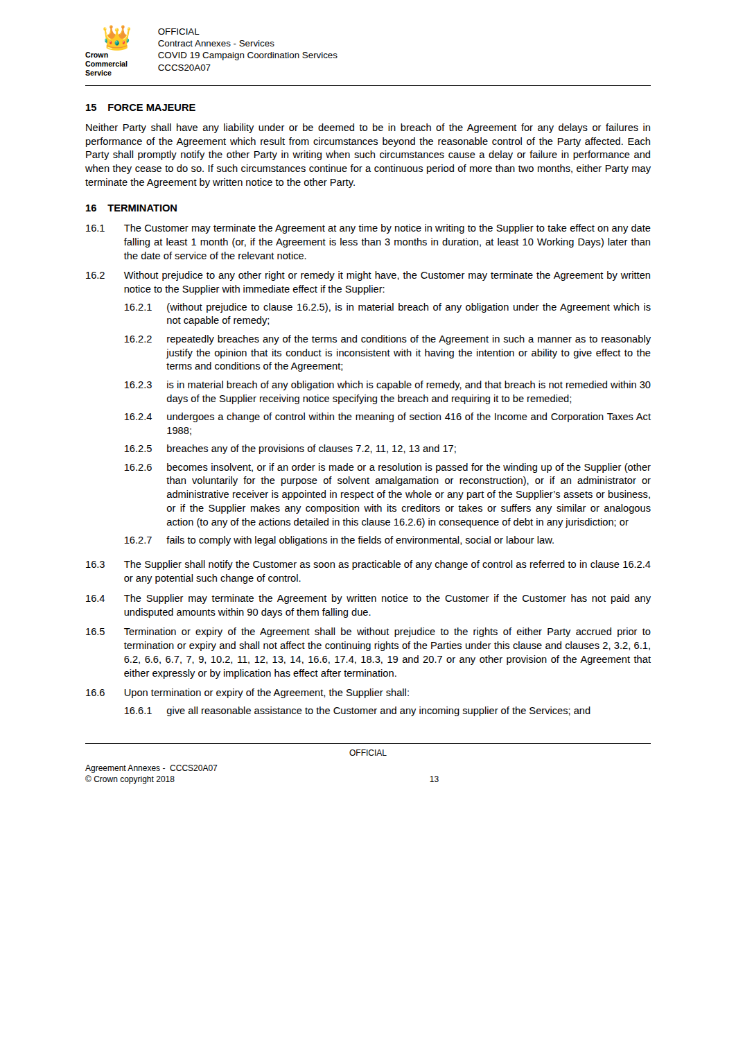👑 Crown
Commercial
Service
OFFICIAL
Contract Annexes - Services
COVID 19 Campaign Coordination Services
CCCS20A07
15 FORCE MAJEURE
Neither Party shall have any liability under or be deemed to be in breach of the Agreement for any delays or failures in performance of the Agreement which result from circumstances beyond the reasonable control of the Party affected. Each Party shall promptly notify the other Party in writing when such circumstances cause a delay or failure in performance and when they cease to do so. If such circumstances continue for a continuous period of more than two months, either Party may terminate the Agreement by written notice to the other Party.
16 TERMINATION
16.1 The Customer may terminate the Agreement at any time by notice in writing to the Supplier to take effect on any date falling at least 1 month (or, if the Agreement is less than 3 months in duration, at least 10 Working Days) later than the date of service of the relevant notice.
16.2 Without prejudice to any other right or remedy it might have, the Customer may terminate the Agreement by written notice to the Supplier with immediate effect if the Supplier:
16.2.1 (without prejudice to clause 16.2.5), is in material breach of any obligation under the Agreement which is not capable of remedy;
16.2.2 repeatedly breaches any of the terms and conditions of the Agreement in such a manner as to reasonably justify the opinion that its conduct is inconsistent with it having the intention or ability to give effect to the terms and conditions of the Agreement;
16.2.3 is in material breach of any obligation which is capable of remedy, and that breach is not remedied within 30 days of the Supplier receiving notice specifying the breach and requiring it to be remedied;
16.2.4 undergoes a change of control within the meaning of section 416 of the Income and Corporation Taxes Act 1988;
16.2.5 breaches any of the provisions of clauses 7.2, 11, 12, 13 and 17;
16.2.6 becomes insolvent, or if an order is made or a resolution is passed for the winding up of the Supplier (other than voluntarily for the purpose of solvent amalgamation or reconstruction), or if an administrator or administrative receiver is appointed in respect of the whole or any part of the Supplier’s assets or business, or if the Supplier makes any composition with its creditors or takes or suffers any similar or analogous action (to any of the actions detailed in this clause 16.2.6) in consequence of debt in any jurisdiction; or
16.2.7 fails to comply with legal obligations in the fields of environmental, social or labour law.
16.3 The Supplier shall notify the Customer as soon as practicable of any change of control as referred to in clause 16.2.4 or any potential such change of control.
16.4 The Supplier may terminate the Agreement by written notice to the Customer if the Customer has not paid any undisputed amounts within 90 days of them falling due.
16.5 Termination or expiry of the Agreement shall be without prejudice to the rights of either Party accrued prior to termination or expiry and shall not affect the continuing rights of the Parties under this clause and clauses 2, 3.2, 6.1, 6.2, 6.6, 6.7, 7, 9, 10.2, 11, 12, 13, 14, 16.6, 17.4, 18.3, 19 and 20.7 or any other provision of the Agreement that either expressly or by implication has effect after termination.
16.6 Upon termination or expiry of the Agreement, the Supplier shall:
16.6.1 give all reasonable assistance to the Customer and any incoming supplier of the Services; and
OFFICIAL
Agreement Annexes - CCCS20A07
© Crown copyright 2018
13